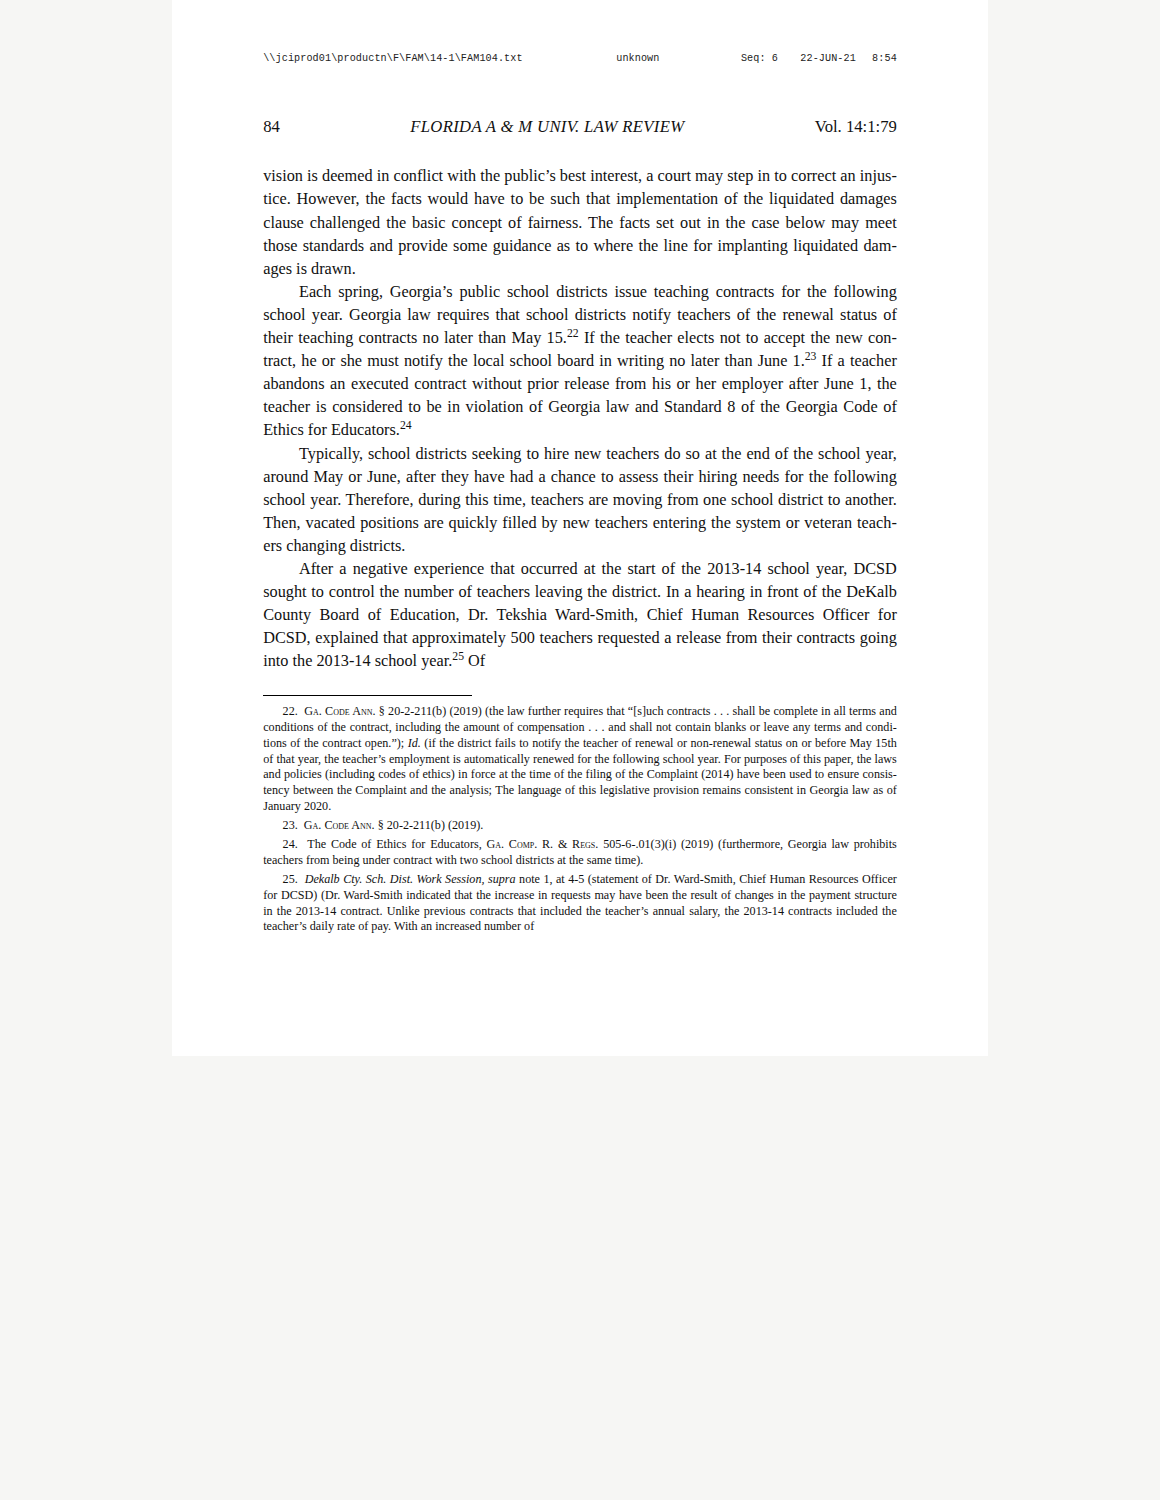\\jciprod01\productn\F\FAM\14-1\FAM104.txt unknown Seq: 6 22-JUN-21 8:54
84 FLORIDA A & M UNIV. LAW REVIEW Vol. 14:1:79
vision is deemed in conflict with the public’s best interest, a court may step in to correct an injustice. However, the facts would have to be such that implementation of the liquidated damages clause challenged the basic concept of fairness. The facts set out in the case below may meet those standards and provide some guidance as to where the line for implanting liquidated damages is drawn.
Each spring, Georgia’s public school districts issue teaching contracts for the following school year. Georgia law requires that school districts notify teachers of the renewal status of their teaching contracts no later than May 15.22 If the teacher elects not to accept the new contract, he or she must notify the local school board in writing no later than June 1.23 If a teacher abandons an executed contract without prior release from his or her employer after June 1, the teacher is considered to be in violation of Georgia law and Standard 8 of the Georgia Code of Ethics for Educators.24
Typically, school districts seeking to hire new teachers do so at the end of the school year, around May or June, after they have had a chance to assess their hiring needs for the following school year. Therefore, during this time, teachers are moving from one school district to another. Then, vacated positions are quickly filled by new teachers entering the system or veteran teachers changing districts.
After a negative experience that occurred at the start of the 2013-14 school year, DCSD sought to control the number of teachers leaving the district. In a hearing in front of the DeKalb County Board of Education, Dr. Tekshia Ward-Smith, Chief Human Resources Officer for DCSD, explained that approximately 500 teachers requested a release from their contracts going into the 2013-14 school year.25 Of
22. Ga. Code Ann. § 20-2-211(b) (2019) (the law further requires that “[s]uch contracts . . . shall be complete in all terms and conditions of the contract, including the amount of compensation . . . and shall not contain blanks or leave any terms and conditions of the contract open.”); Id. (if the district fails to notify the teacher of renewal or non-renewal status on or before May 15th of that year, the teacher’s employment is automatically renewed for the following school year. For purposes of this paper, the laws and policies (including codes of ethics) in force at the time of the filing of the Complaint (2014) have been used to ensure consistency between the Complaint and the analysis; The language of this legislative provision remains consistent in Georgia law as of January 2020.
23. Ga. Code Ann. § 20-2-211(b) (2019).
24. The Code of Ethics for Educators, Ga. Comp. R. & Regs. 505-6-.01(3)(i) (2019) (furthermore, Georgia law prohibits teachers from being under contract with two school districts at the same time).
25. Dekalb Cty. Sch. Dist. Work Session, supra note 1, at 4-5 (statement of Dr. Ward-Smith, Chief Human Resources Officer for DCSD) (Dr. Ward-Smith indicated that the increase in requests may have been the result of changes in the payment structure in the 2013-14 contract. Unlike previous contracts that included the teacher’s annual salary, the 2013-14 contracts included the teacher’s daily rate of pay. With an increased number of